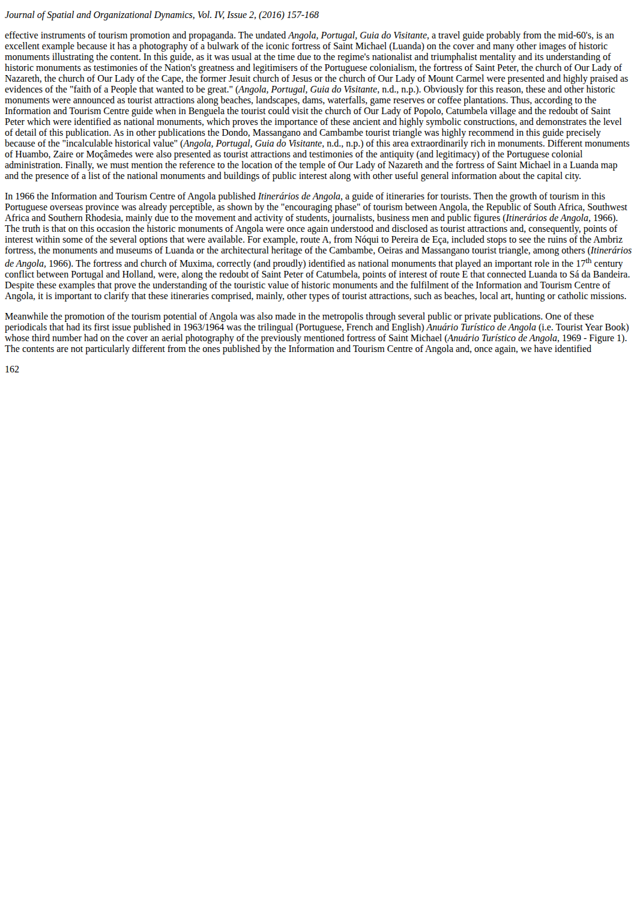Journal of Spatial and Organizational Dynamics, Vol. IV, Issue 2, (2016) 157-168
effective instruments of tourism promotion and propaganda. The undated Angola, Portugal, Guia do Visitante, a travel guide probably from the mid-60's, is an excellent example because it has a photography of a bulwark of the iconic fortress of Saint Michael (Luanda) on the cover and many other images of historic monuments illustrating the content. In this guide, as it was usual at the time due to the regime's nationalist and triumphalist mentality and its understanding of historic monuments as testimonies of the Nation's greatness and legitimisers of the Portuguese colonialism, the fortress of Saint Peter, the church of Our Lady of Nazareth, the church of Our Lady of the Cape, the former Jesuit church of Jesus or the church of Our Lady of Mount Carmel were presented and highly praised as evidences of the "faith of a People that wanted to be great." (Angola, Portugal, Guia do Visitante, n.d., n.p.). Obviously for this reason, these and other historic monuments were announced as tourist attractions along beaches, landscapes, dams, waterfalls, game reserves or coffee plantations. Thus, according to the Information and Tourism Centre guide when in Benguela the tourist could visit the church of Our Lady of Popolo, Catumbela village and the redoubt of Saint Peter which were identified as national monuments, which proves the importance of these ancient and highly symbolic constructions, and demonstrates the level of detail of this publication. As in other publications the Dondo, Massangano and Cambambe tourist triangle was highly recommend in this guide precisely because of the "incalculable historical value" (Angola, Portugal, Guia do Visitante, n.d., n.p.) of this area extraordinarily rich in monuments. Different monuments of Huambo, Zaire or Moçâmedes were also presented as tourist attractions and testimonies of the antiquity (and legitimacy) of the Portuguese colonial administration. Finally, we must mention the reference to the location of the temple of Our Lady of Nazareth and the fortress of Saint Michael in a Luanda map and the presence of a list of the national monuments and buildings of public interest along with other useful general information about the capital city.
In 1966 the Information and Tourism Centre of Angola published Itinerários de Angola, a guide of itineraries for tourists. Then the growth of tourism in this Portuguese overseas province was already perceptible, as shown by the "encouraging phase" of tourism between Angola, the Republic of South Africa, Southwest Africa and Southern Rhodesia, mainly due to the movement and activity of students, journalists, business men and public figures (Itinerários de Angola, 1966). The truth is that on this occasion the historic monuments of Angola were once again understood and disclosed as tourist attractions and, consequently, points of interest within some of the several options that were available. For example, route A, from Nóqui to Pereira de Eça, included stops to see the ruins of the Ambriz fortress, the monuments and museums of Luanda or the architectural heritage of the Cambambe, Oeiras and Massangano tourist triangle, among others (Itinerários de Angola, 1966). The fortress and church of Muxima, correctly (and proudly) identified as national monuments that played an important role in the 17th century conflict between Portugal and Holland, were, along the redoubt of Saint Peter of Catumbela, points of interest of route E that connected Luanda to Sá da Bandeira. Despite these examples that prove the understanding of the touristic value of historic monuments and the fulfilment of the Information and Tourism Centre of Angola, it is important to clarify that these itineraries comprised, mainly, other types of tourist attractions, such as beaches, local art, hunting or catholic missions.
Meanwhile the promotion of the tourism potential of Angola was also made in the metropolis through several public or private publications. One of these periodicals that had its first issue published in 1963/1964 was the trilingual (Portuguese, French and English) Anuário Turístico de Angola (i.e. Tourist Year Book) whose third number had on the cover an aerial photography of the previously mentioned fortress of Saint Michael (Anuário Turístico de Angola, 1969 - Figure 1). The contents are not particularly different from the ones published by the Information and Tourism Centre of Angola and, once again, we have identified
162